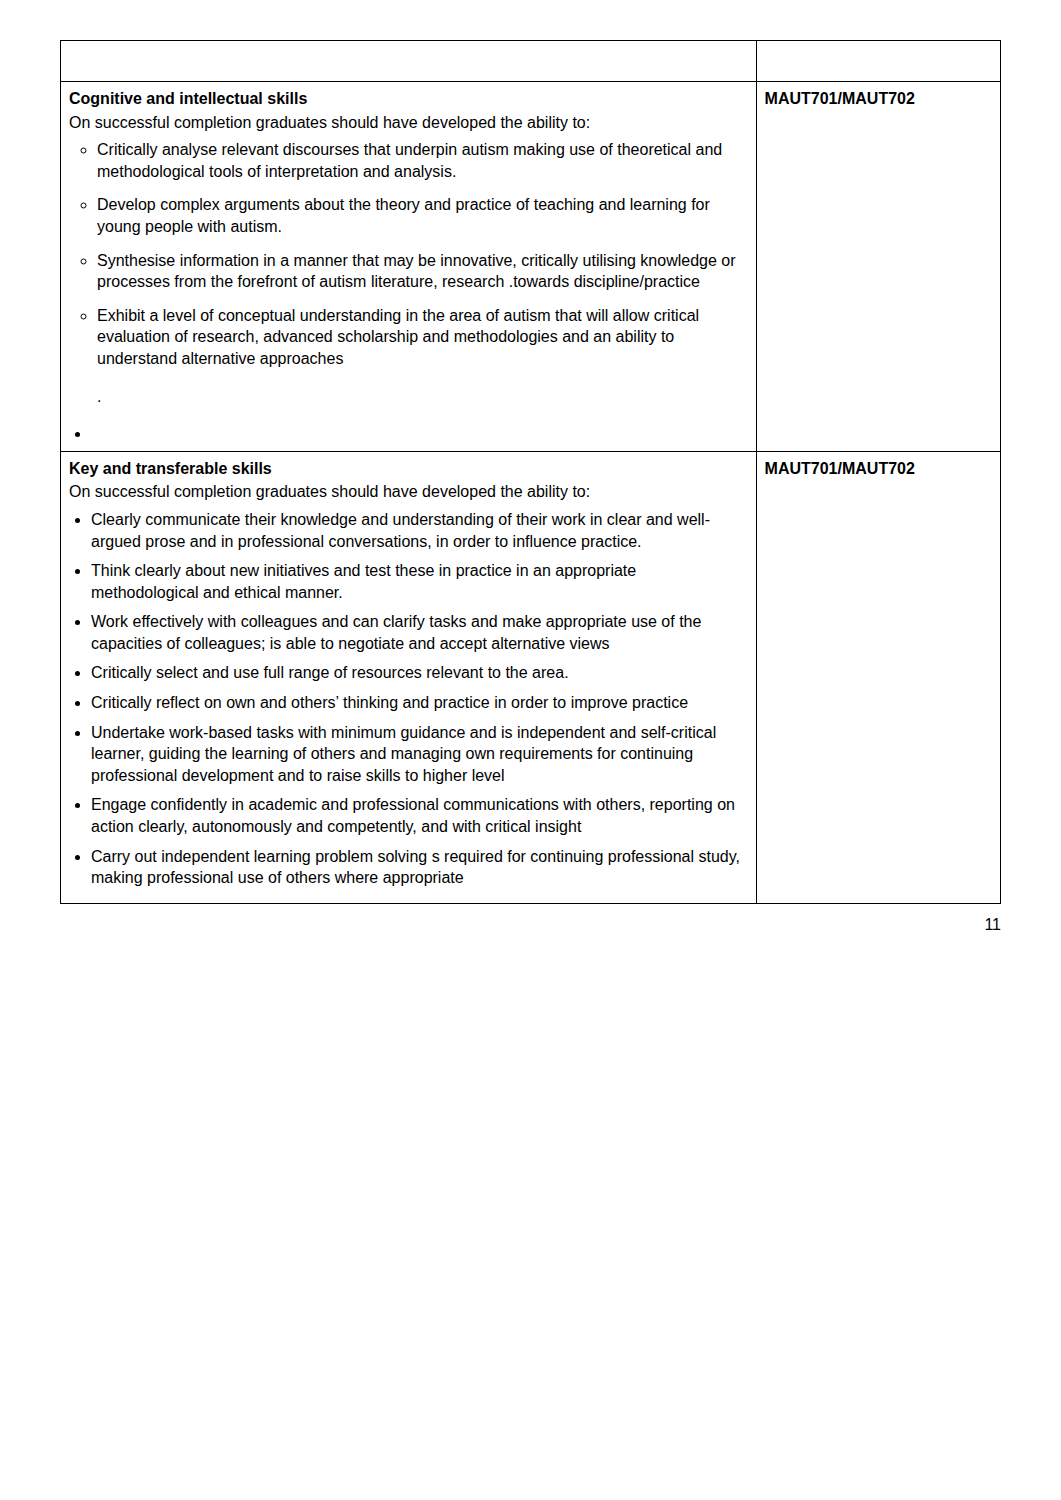| Cognitive and intellectual skills On successful completion graduates should have developed the ability to: Critically analyse relevant discourses that underpin autism making use of theoretical and methodological tools of interpretation and analysis. Develop complex arguments about the theory and practice of teaching and learning for young people with autism. Synthesise information in a manner that may be innovative, critically utilising knowledge or processes from the forefront of autism literature, research .towards discipline/practice Exhibit a level of conceptual understanding in the area of autism that will allow critical evaluation of research, advanced scholarship and methodologies and an ability to understand alternative approaches . | MAUT701/MAUT702 |
| Key and transferable skills On successful completion graduates should have developed the ability to: Clearly communicate their knowledge and understanding of their work in clear and well-argued prose and in professional conversations, in order to influence practice. Think clearly about new initiatives and test these in practice in an appropriate methodological and ethical manner. Work effectively with colleagues and can clarify tasks and make appropriate use of the capacities of colleagues; is able to negotiate and accept alternative views Critically select and use full range of resources relevant to the area. Critically reflect on own and others’ thinking and practice in order to improve practice Undertake work-based tasks with minimum guidance and is independent and self-critical learner, guiding the learning of others and managing own requirements for continuing professional development and to raise skills to higher level Engage confidently in academic and professional communications with others, reporting on action clearly, autonomously and competently, and with critical insight Carry out independent learning problem solving s required for continuing professional study, making professional use of others where appropriate | MAUT701/MAUT702 |
11